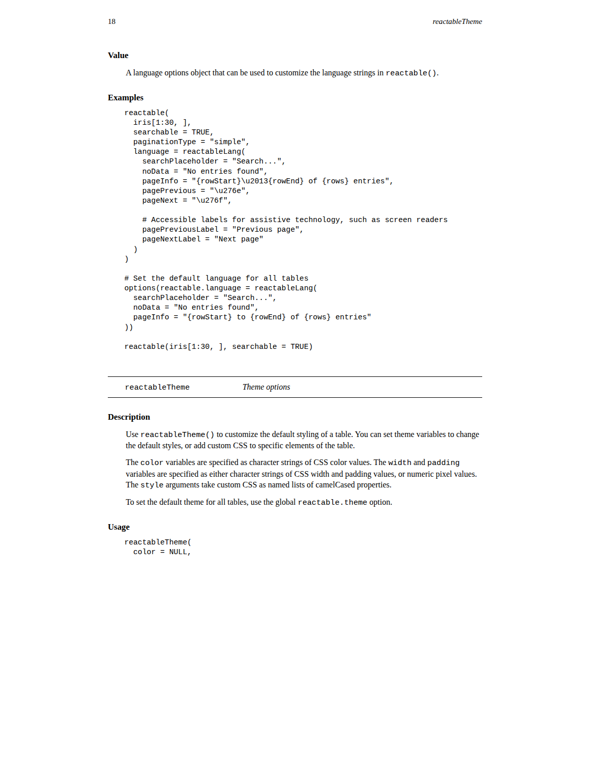18 reactableTheme
Value
A language options object that can be used to customize the language strings in reactable().
Examples
reactable(
  iris[1:30, ],
  searchable = TRUE,
  paginationType = "simple",
  language = reactableLang(
    searchPlaceholder = "Search...",
    noData = "No entries found",
    pageInfo = "{rowStart}\u2013{rowEnd} of {rows} entries",
    pagePrevious = "\u276e",
    pageNext = "\u276f",

    # Accessible labels for assistive technology, such as screen readers
    pagePreviousLabel = "Previous page",
    pageNextLabel = "Next page"
  )
)

# Set the default language for all tables
options(reactable.language = reactableLang(
  searchPlaceholder = "Search...",
  noData = "No entries found",
  pageInfo = "{rowStart} to {rowEnd} of {rows} entries"
))

reactable(iris[1:30, ], searchable = TRUE)
reactableTheme Theme options
Description
Use reactableTheme() to customize the default styling of a table. You can set theme variables to change the default styles, or add custom CSS to specific elements of the table.
The color variables are specified as character strings of CSS color values. The width and padding variables are specified as either character strings of CSS width and padding values, or numeric pixel values. The style arguments take custom CSS as named lists of camelCased properties.
To set the default theme for all tables, use the global reactable.theme option.
Usage
reactableTheme(
  color = NULL,